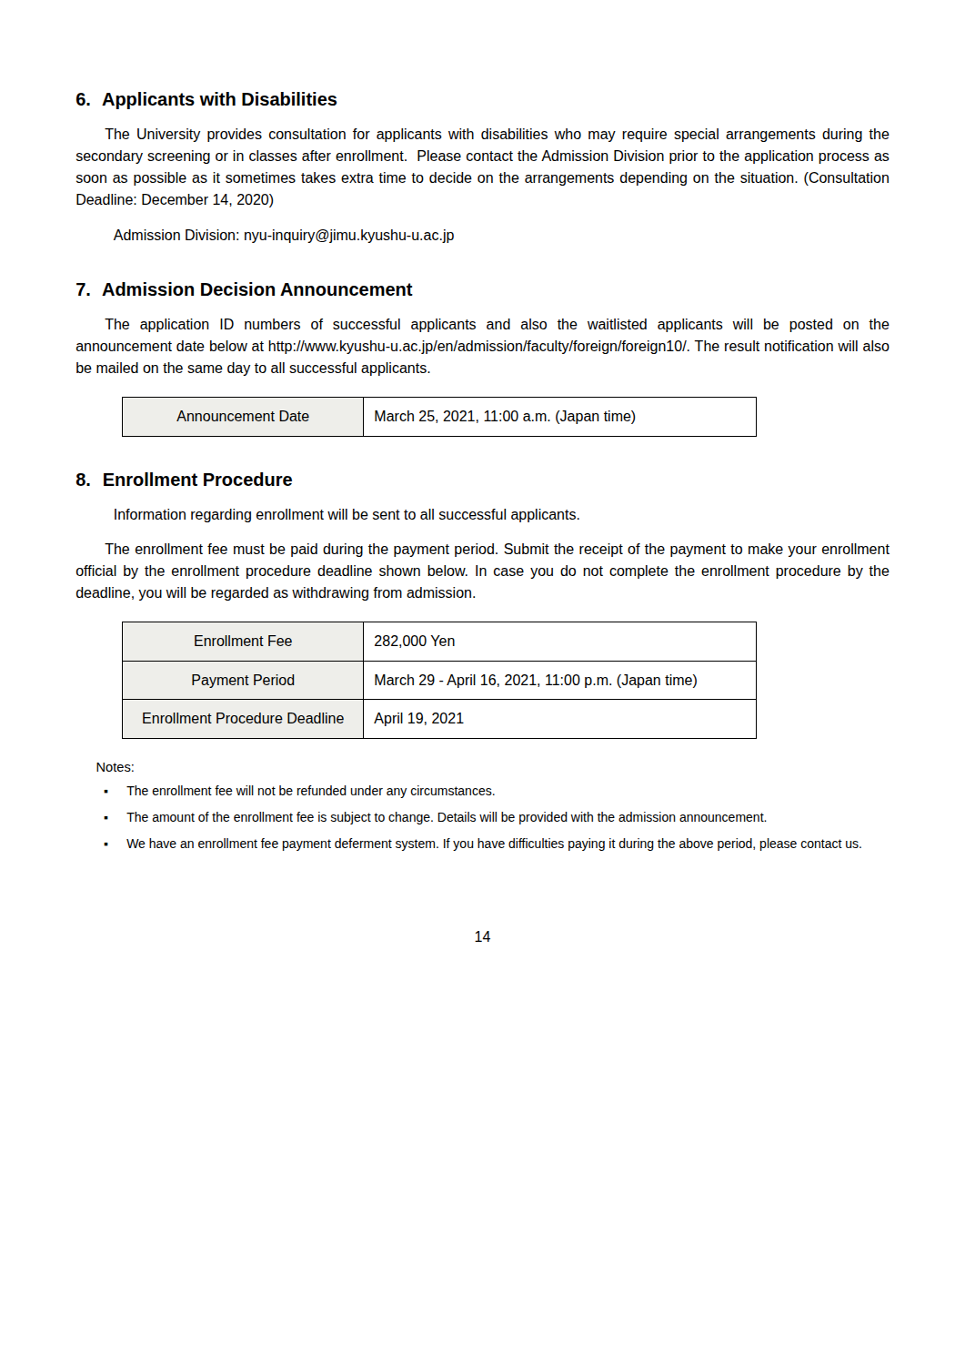6. Applicants with Disabilities
The University provides consultation for applicants with disabilities who may require special arrangements during the secondary screening or in classes after enrollment. Please contact the Admission Division prior to the application process as soon as possible as it sometimes takes extra time to decide on the arrangements depending on the situation. (Consultation Deadline: December 14, 2020)
Admission Division: nyu-inquiry@jimu.kyushu-u.ac.jp
7. Admission Decision Announcement
The application ID numbers of successful applicants and also the waitlisted applicants will be posted on the announcement date below at http://www.kyushu-u.ac.jp/en/admission/faculty/foreign/foreign10/. The result notification will also be mailed on the same day to all successful applicants.
| Announcement Date | March 25, 2021, 11:00 a.m. (Japan time) |
8. Enrollment Procedure
Information regarding enrollment will be sent to all successful applicants.
The enrollment fee must be paid during the payment period. Submit the receipt of the payment to make your enrollment official by the enrollment procedure deadline shown below. In case you do not complete the enrollment procedure by the deadline, you will be regarded as withdrawing from admission.
| Enrollment Fee | 282,000 Yen |
| Payment Period | March 29 - April 16, 2021, 11:00 p.m. (Japan time) |
| Enrollment Procedure Deadline | April 19, 2021 |
Notes:
The enrollment fee will not be refunded under any circumstances.
The amount of the enrollment fee is subject to change. Details will be provided with the admission announcement.
We have an enrollment fee payment deferment system. If you have difficulties paying it during the above period, please contact us.
14